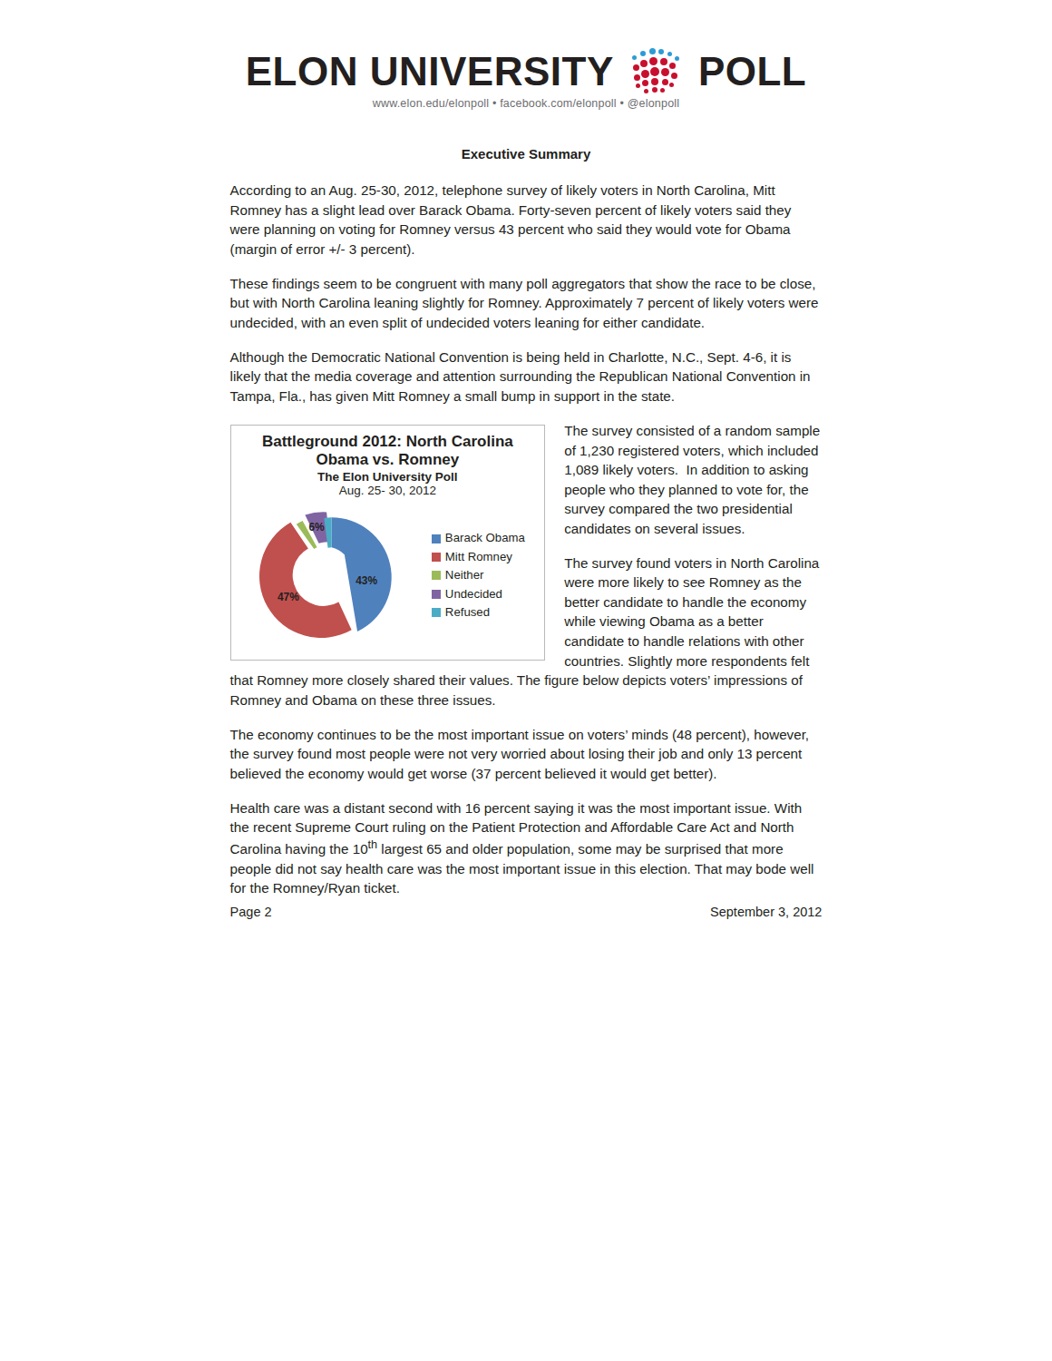Elon University Poll
www.elon.edu/elonpoll • facebook.com/elonpoll • @elonpoll
Executive Summary
According to an Aug. 25-30, 2012, telephone survey of likely voters in North Carolina, Mitt Romney has a slight lead over Barack Obama. Forty-seven percent of likely voters said they were planning on voting for Romney versus 43 percent who said they would vote for Obama (margin of error +/- 3 percent).
These findings seem to be congruent with many poll aggregators that show the race to be close, but with North Carolina leaning slightly for Romney. Approximately 7 percent of likely voters were undecided, with an even split of undecided voters leaning for either candidate.
Although the Democratic National Convention is being held in Charlotte, N.C., Sept. 4-6, it is likely that the media coverage and attention surrounding the Republican National Convention in Tampa, Fla., has given Mitt Romney a small bump in support in the state.
Battleground 2012: North Carolina
Obama vs. Romney
The Elon University Poll
Aug. 25- 30, 2012
43% 47% 6%
Barack Obama
Mitt Romney
Neither
Undecided
Refused
The survey consisted of a random sample of 1,230 registered voters, which included 1,089 likely voters. In addition to asking people who they planned to vote for, the survey compared the two presidential candidates on several issues.
The survey found voters in North Carolina were more likely to see Romney as the better candidate to handle the economy while viewing Obama as a better candidate to handle relations with other countries. Slightly more respondents felt that Romney more closely shared their values. The figure below depicts voters’ impressions of Romney and Obama on these three issues.
The economy continues to be the most important issue on voters’ minds (48 percent), however, the survey found most people were not very worried about losing their job and only 13 percent believed the economy would get worse (37 percent believed it would get better).
Health care was a distant second with 16 percent saying it was the most important issue. With the recent Supreme Court ruling on the Patient Protection and Affordable Care Act and North Carolina having the 10th largest 65 and older population, some may be surprised that more people did not say health care was the most important issue in this election. That may bode well for the Romney/Ryan ticket.
Page 2 September 3, 2012